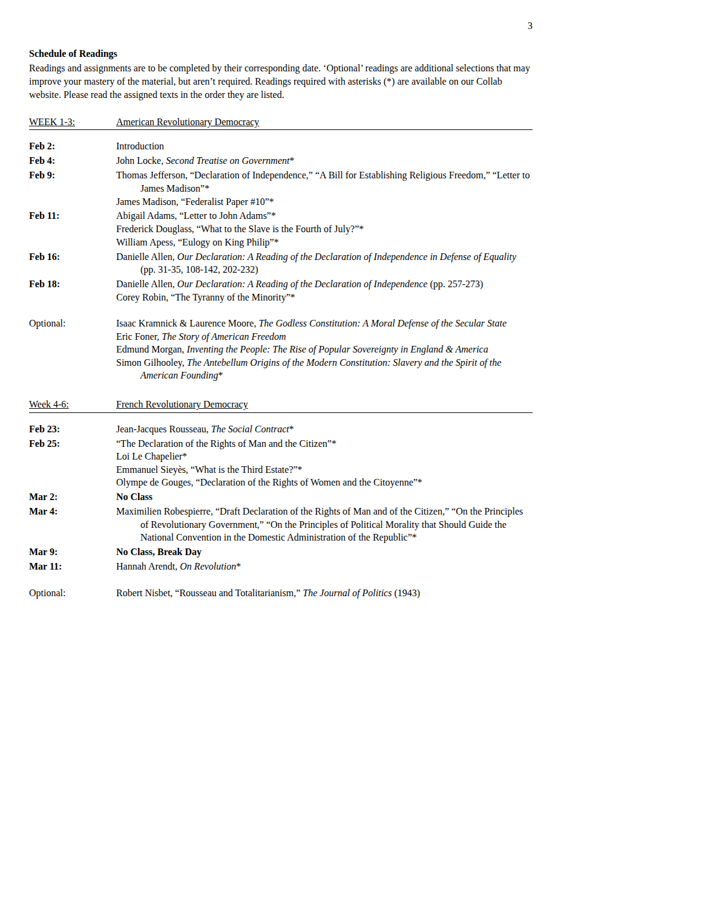3
Schedule of Readings
Readings and assignments are to be completed by their corresponding date. ‘Optional’ readings are additional selections that may improve your mastery of the material, but aren’t required. Readings required with asterisks (*) are available on our Collab website. Please read the assigned texts in the order they are listed.
WEEK 1-3: American Revolutionary Democracy
| Feb 2: | Introduction |
| Feb 4: | John Locke, Second Treatise on Government * |
| Feb 9: | Thomas Jefferson, “Declaration of Independence,” “A Bill for Establishing Religious Freedom,” “Letter to James Madison”* James Madison, “Federalist Paper #10”* |
| Feb 11: | Abigail Adams, “Letter to John Adams”* Frederick Douglass, “What to the Slave is the Fourth of July?”* William Apess, “Eulogy on King Philip”* |
| Feb 16: | Danielle Allen, Our Declaration: A Reading of the Declaration of Independence in Defense of Equality (pp. 31-35, 108-142, 202-232) |
| Feb 18: | Danielle Allen, Our Declaration: A Reading of the Declaration of Independence (pp. 257-273) Corey Robin, “The Tyranny of the Minority”* |
| Optional: | Isaac Kramnick & Laurence Moore, The Godless Constitution: A Moral Defense of the Secular State Eric Foner, The Story of American Freedom Edmund Morgan, Inventing the People: The Rise of Popular Sovereignty in England & America Simon Gilhooley, The Antebellum Origins of the Modern Constitution: Slavery and the Spirit of the American Founding * |
Week 4-6: French Revolutionary Democracy
| Feb 23: | Jean-Jacques Rousseau, The Social Contract * |
| Feb 25: | “The Declaration of the Rights of Man and the Citizen”* Loi Le Chapelier* Emmanuel Sieyès, “What is the Third Estate?”* Olympe de Gouges, “Declaration of the Rights of Women and the Citoyenne”* |
| Mar 2: | No Class |
| Mar 4: | Maximilien Robespierre, “Draft Declaration of the Rights of Man and of the Citizen,” “On the Principles of Revolutionary Government,” “On the Principles of Political Morality that Should Guide the National Convention in the Domestic Administration of the Republic”* |
| Mar 9: | No Class, Break Day |
| Mar 11: | Hannah Arendt, On Revolution * |
| Optional: | Robert Nisbet, “Rousseau and Totalitarianism,” The Journal of Politics (1943) |